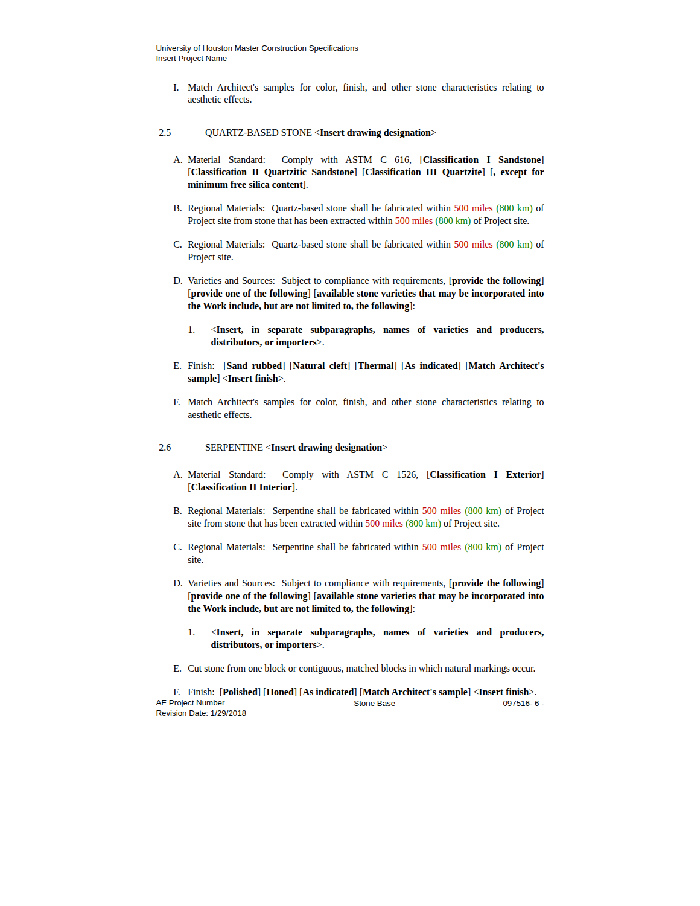University of Houston Master Construction Specifications
Insert Project Name
I.
Match Architect's samples for color, finish, and other stone characteristics relating to aesthetic effects.
2.5
QUARTZ-BASED STONE <Insert drawing designation>
A.
Material Standard: Comply with ASTM C 616, [Classification I Sandstone] [Classification II Quartzitic Sandstone] [Classification III Quartzite] [, except for minimum free silica content].
B.
Regional Materials: Quartz-based stone shall be fabricated within 500 miles (800 km) of Project site from stone that has been extracted within 500 miles (800 km) of Project site.
C.
Regional Materials: Quartz-based stone shall be fabricated within 500 miles (800 km) of Project site.
D.
Varieties and Sources: Subject to compliance with requirements, [provide the following] [provide one of the following] [available stone varieties that may be incorporated into the Work include, but are not limited to, the following]:
1.
<Insert, in separate subparagraphs, names of varieties and producers, distributors, or importers>.
E.
Finish: [Sand rubbed] [Natural cleft] [Thermal] [As indicated] [Match Architect's sample] <Insert finish>.
F.
Match Architect's samples for color, finish, and other stone characteristics relating to aesthetic effects.
2.6
SERPENTINE <Insert drawing designation>
A.
Material Standard: Comply with ASTM C 1526, [Classification I Exterior] [Classification II Interior].
B.
Regional Materials: Serpentine shall be fabricated within 500 miles (800 km) of Project site from stone that has been extracted within 500 miles (800 km) of Project site.
C.
Regional Materials: Serpentine shall be fabricated within 500 miles (800 km) of Project site.
D.
Varieties and Sources: Subject to compliance with requirements, [provide the following] [provide one of the following] [available stone varieties that may be incorporated into the Work include, but are not limited to, the following]:
1.
<Insert, in separate subparagraphs, names of varieties and producers, distributors, or importers>.
E.
Cut stone from one block or contiguous, matched blocks in which natural markings occur.
F.
Finish: [Polished] [Honed] [As indicated] [Match Architect's sample] <Insert finish>.
AE Project Number
Revision Date: 1/29/2018
Stone Base
097516- 6 -